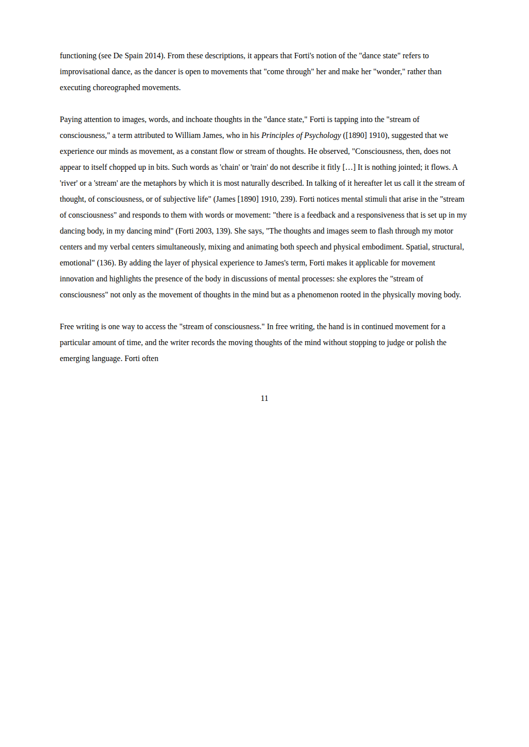functioning (see De Spain 2014). From these descriptions, it appears that Forti's notion of the "dance state" refers to improvisational dance, as the dancer is open to movements that "come through" her and make her "wonder," rather than executing choreographed movements.
Paying attention to images, words, and inchoate thoughts in the "dance state," Forti is tapping into the "stream of consciousness," a term attributed to William James, who in his Principles of Psychology ([1890] 1910), suggested that we experience our minds as movement, as a constant flow or stream of thoughts. He observed, "Consciousness, then, does not appear to itself chopped up in bits. Such words as 'chain' or 'train' do not describe it fitly […] It is nothing jointed; it flows. A 'river' or a 'stream' are the metaphors by which it is most naturally described. In talking of it hereafter let us call it the stream of thought, of consciousness, or of subjective life" (James [1890] 1910, 239). Forti notices mental stimuli that arise in the "stream of consciousness" and responds to them with words or movement: "there is a feedback and a responsiveness that is set up in my dancing body, in my dancing mind" (Forti 2003, 139). She says, "The thoughts and images seem to flash through my motor centers and my verbal centers simultaneously, mixing and animating both speech and physical embodiment. Spatial, structural, emotional" (136). By adding the layer of physical experience to James's term, Forti makes it applicable for movement innovation and highlights the presence of the body in discussions of mental processes: she explores the "stream of consciousness" not only as the movement of thoughts in the mind but as a phenomenon rooted in the physically moving body.
Free writing is one way to access the "stream of consciousness." In free writing, the hand is in continued movement for a particular amount of time, and the writer records the moving thoughts of the mind without stopping to judge or polish the emerging language. Forti often
11